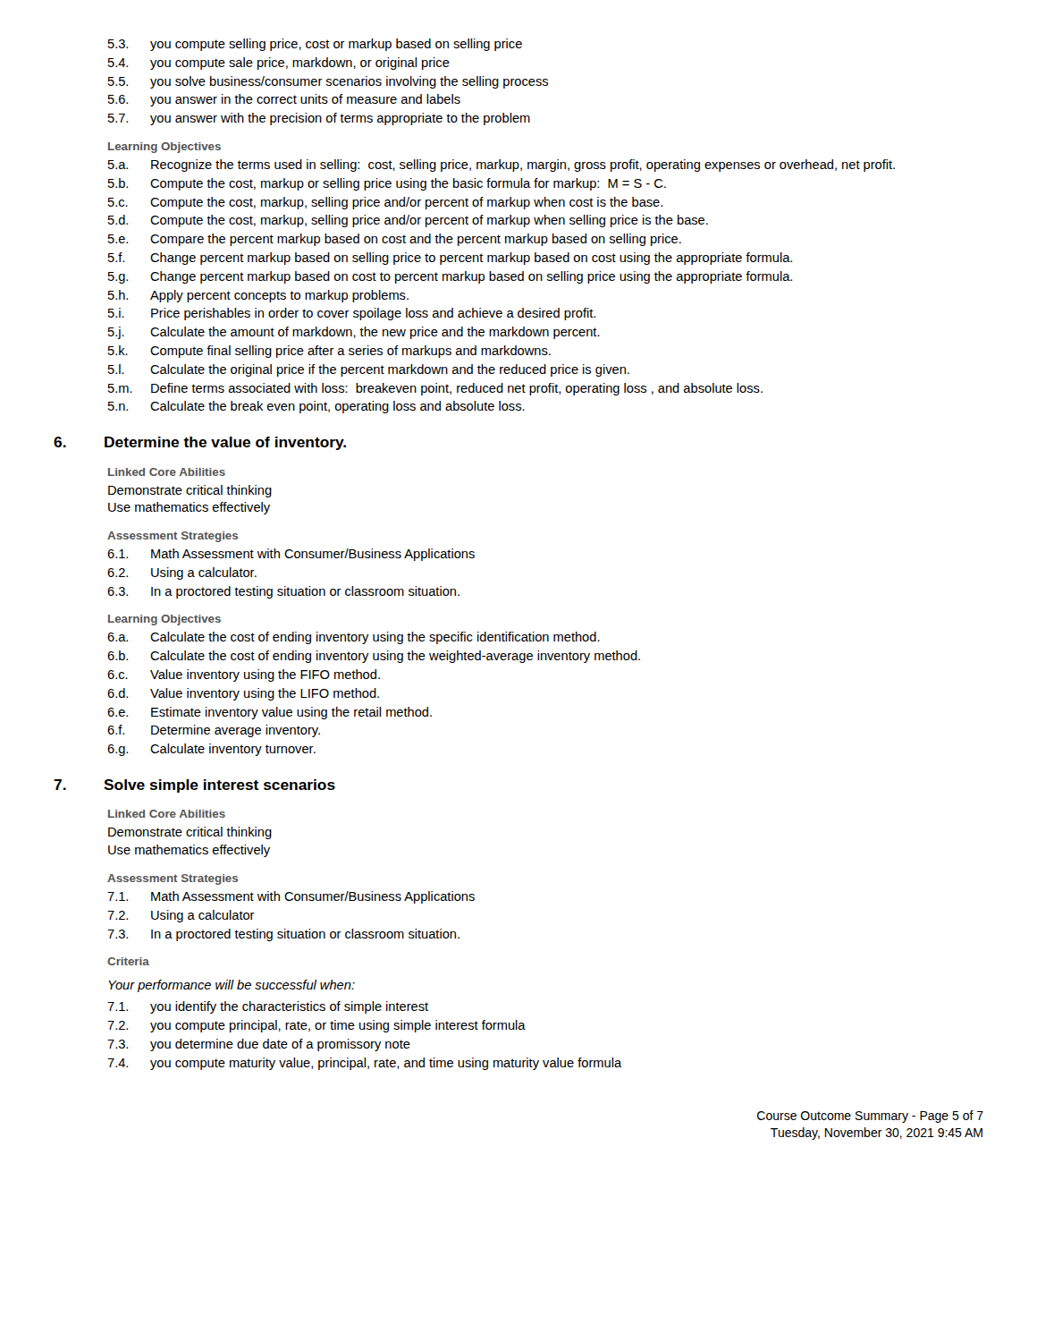5.3. you compute selling price, cost or markup based on selling price
5.4. you compute sale price, markdown, or original price
5.5. you solve business/consumer scenarios involving the selling process
5.6. you answer in the correct units of measure and labels
5.7. you answer with the precision of terms appropriate to the problem
Learning Objectives
5.a. Recognize the terms used in selling: cost, selling price, markup, margin, gross profit, operating expenses or overhead, net profit.
5.b. Compute the cost, markup or selling price using the basic formula for markup: M = S - C.
5.c. Compute the cost, markup, selling price and/or percent of markup when cost is the base.
5.d. Compute the cost, markup, selling price and/or percent of markup when selling price is the base.
5.e. Compare the percent markup based on cost and the percent markup based on selling price.
5.f. Change percent markup based on selling price to percent markup based on cost using the appropriate formula.
5.g. Change percent markup based on cost to percent markup based on selling price using the appropriate formula.
5.h. Apply percent concepts to markup problems.
5.i. Price perishables in order to cover spoilage loss and achieve a desired profit.
5.j. Calculate the amount of markdown, the new price and the markdown percent.
5.k. Compute final selling price after a series of markups and markdowns.
5.l. Calculate the original price if the percent markdown and the reduced price is given.
5.m. Define terms associated with loss: breakeven point, reduced net profit, operating loss , and absolute loss.
5.n. Calculate the break even point, operating loss and absolute loss.
6. Determine the value of inventory.
Linked Core Abilities
Demonstrate critical thinking
Use mathematics effectively
Assessment Strategies
6.1. Math Assessment with Consumer/Business Applications
6.2. Using a calculator.
6.3. In a proctored testing situation or classroom situation.
Learning Objectives
6.a. Calculate the cost of ending inventory using the specific identification method.
6.b. Calculate the cost of ending inventory using the weighted-average inventory method.
6.c. Value inventory using the FIFO method.
6.d. Value inventory using the LIFO method.
6.e. Estimate inventory value using the retail method.
6.f. Determine average inventory.
6.g. Calculate inventory turnover.
7. Solve simple interest scenarios
Linked Core Abilities
Demonstrate critical thinking
Use mathematics effectively
Assessment Strategies
7.1. Math Assessment with Consumer/Business Applications
7.2. Using a calculator
7.3. In a proctored testing situation or classroom situation.
Criteria
Your performance will be successful when:
7.1. you identify the characteristics of simple interest
7.2. you compute principal, rate, or time using simple interest formula
7.3. you determine due date of a promissory note
7.4. you compute maturity value, principal, rate, and time using maturity value formula
Course Outcome Summary - Page 5 of 7
Tuesday, November 30, 2021 9:45 AM